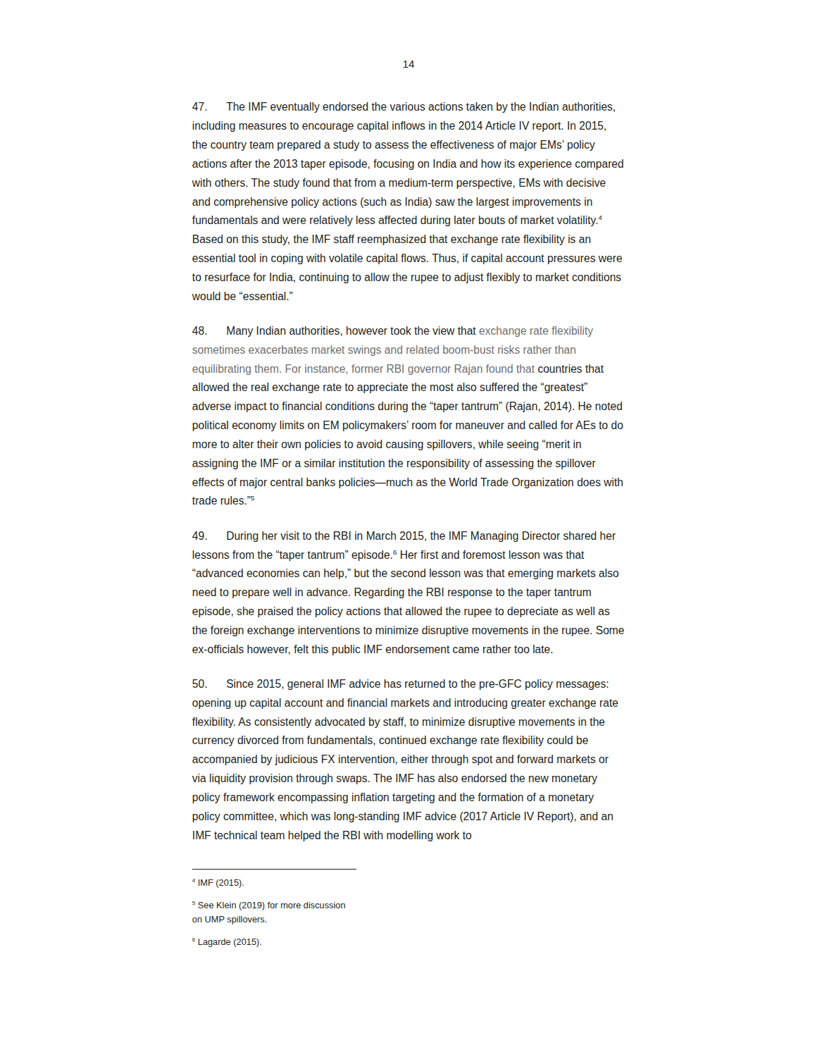14
47. The IMF eventually endorsed the various actions taken by the Indian authorities, including measures to encourage capital inflows in the 2014 Article IV report. In 2015, the country team prepared a study to assess the effectiveness of major EMs’ policy actions after the 2013 taper episode, focusing on India and how its experience compared with others. The study found that from a medium-term perspective, EMs with decisive and comprehensive policy actions (such as India) saw the largest improvements in fundamentals and were relatively less affected during later bouts of market volatility.4 Based on this study, the IMF staff reemphasized that exchange rate flexibility is an essential tool in coping with volatile capital flows. Thus, if capital account pressures were to resurface for India, continuing to allow the rupee to adjust flexibly to market conditions would be “essential.”
48. Many Indian authorities, however took the view that exchange rate flexibility sometimes exacerbates market swings and related boom-bust risks rather than equilibrating them. For instance, former RBI governor Rajan found that countries that allowed the real exchange rate to appreciate the most also suffered the “greatest” adverse impact to financial conditions during the “taper tantrum” (Rajan, 2014). He noted political economy limits on EM policymakers’ room for maneuver and called for AEs to do more to alter their own policies to avoid causing spillovers, while seeing “merit in assigning the IMF or a similar institution the responsibility of assessing the spillover effects of major central banks policies—much as the World Trade Organization does with trade rules.”5
49. During her visit to the RBI in March 2015, the IMF Managing Director shared her lessons from the “taper tantrum” episode.6 Her first and foremost lesson was that “advanced economies can help,” but the second lesson was that emerging markets also need to prepare well in advance. Regarding the RBI response to the taper tantrum episode, she praised the policy actions that allowed the rupee to depreciate as well as the foreign exchange interventions to minimize disruptive movements in the rupee. Some ex-officials however, felt this public IMF endorsement came rather too late.
50. Since 2015, general IMF advice has returned to the pre-GFC policy messages: opening up capital account and financial markets and introducing greater exchange rate flexibility. As consistently advocated by staff, to minimize disruptive movements in the currency divorced from fundamentals, continued exchange rate flexibility could be accompanied by judicious FX intervention, either through spot and forward markets or via liquidity provision through swaps. The IMF has also endorsed the new monetary policy framework encompassing inflation targeting and the formation of a monetary policy committee, which was long-standing IMF advice (2017 Article IV Report), and an IMF technical team helped the RBI with modelling work to
4 IMF (2015).
5 See Klein (2019) for more discussion on UMP spillovers.
6 Lagarde (2015).